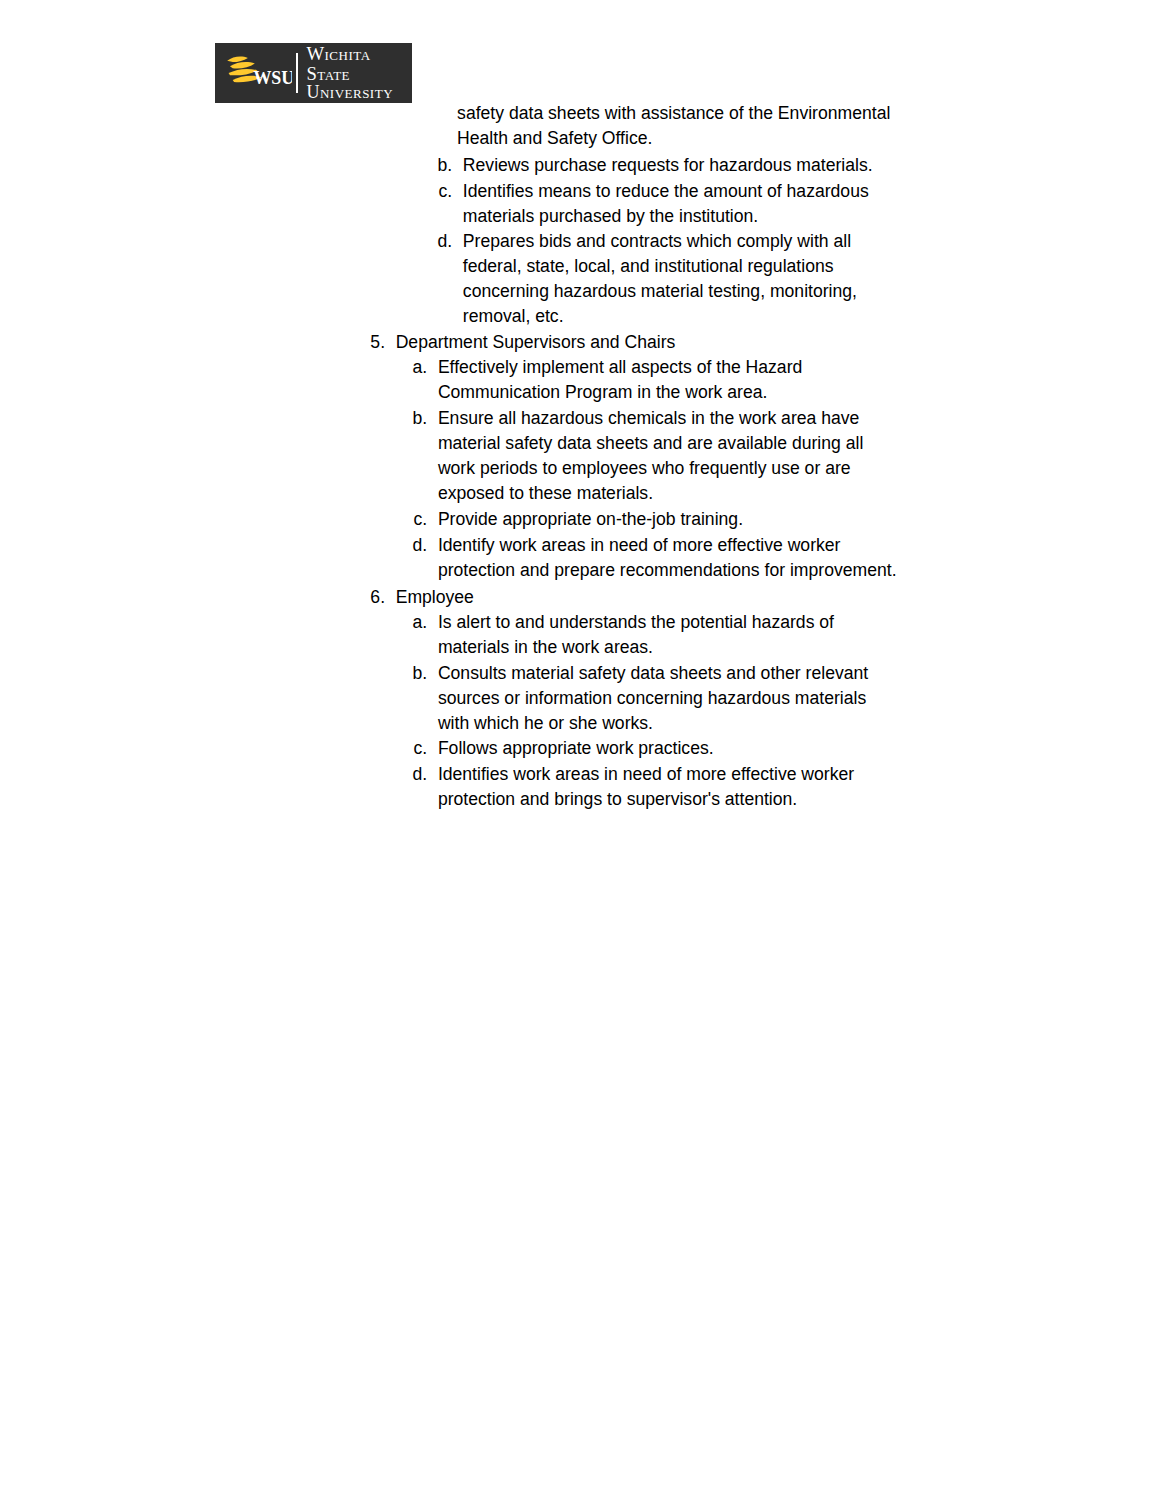WSU
Wichita State University
safety data sheets with assistance of the Environmental Health and Safety Office.
Reviews purchase requests for hazardous materials.
Identifies means to reduce the amount of hazardous materials purchased by the institution.
Prepares bids and contracts which comply with all federal, state, local, and institutional regulations concerning hazardous material testing, monitoring, removal, etc.
Department Supervisors and Chairs
Effectively implement all aspects of the Hazard Communication Program in the work area.
Ensure all hazardous chemicals in the work area have material safety data sheets and are available during all work periods to employees who frequently use or are exposed to these materials.
Provide appropriate on-the-job training.
Identify work areas in need of more effective worker protection and prepare recommendations for improvement.
Employee
Is alert to and understands the potential hazards of materials in the work areas.
Consults material safety data sheets and other relevant sources or information concerning hazardous materials with which he or she works.
Follows appropriate work practices.
Identifies work areas in need of more effective worker protection and brings to supervisor's attention.